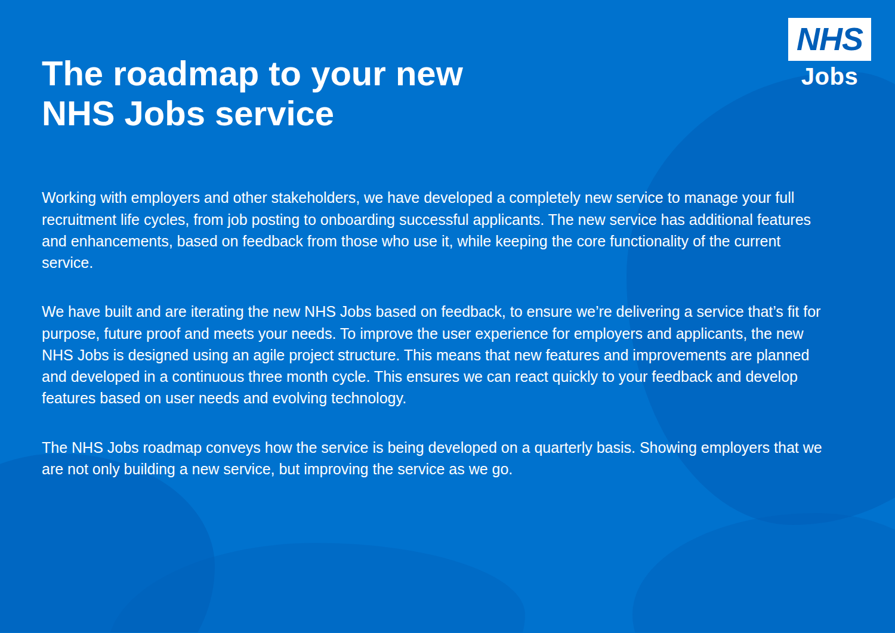NHS Jobs
The roadmap to your new
NHS Jobs service
Working with employers and other stakeholders, we have developed a completely new service to manage your full recruitment life cycles, from job posting to onboarding successful applicants. The new service has additional features and enhancements, based on feedback from those who use it, while keeping the core functionality of the current service.
We have built and are iterating the new NHS Jobs based on feedback, to ensure we’re delivering a service that’s fit for purpose, future proof and meets your needs. To improve the user experience for employers and applicants, the new NHS Jobs is designed using an agile project structure. This means that new features and improvements are planned and developed in a continuous three month cycle. This ensures we can react quickly to your feedback and develop features based on user needs and evolving technology.
The NHS Jobs roadmap conveys how the service is being developed on a quarterly basis. Showing employers that we are not only building a new service, but improving the service as we go.